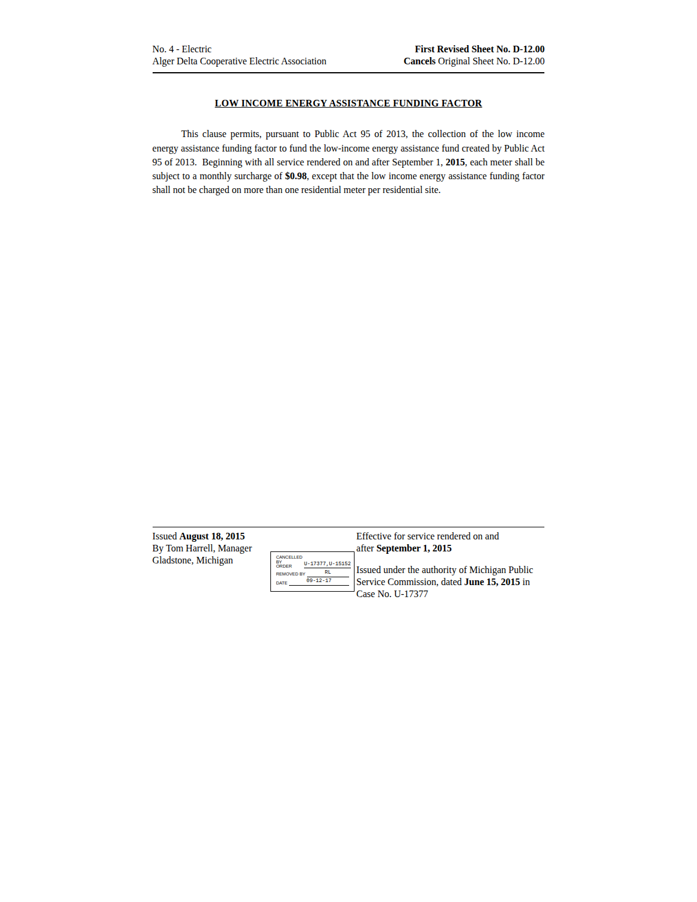No. 4 - Electric
Alger Delta Cooperative Electric Association
First Revised Sheet No. D-12.00
Cancels Original Sheet No. D-12.00
LOW INCOME ENERGY ASSISTANCE FUNDING FACTOR
This clause permits, pursuant to Public Act 95 of 2013, the collection of the low income energy assistance funding factor to fund the low-income energy assistance fund created by Public Act 95 of 2013. Beginning with all service rendered on and after September 1, 2015, each meter shall be subject to a monthly surcharge of $0.98, except that the low income energy assistance funding factor shall not be charged on more than one residential meter per residential site.
Issued August 18, 2015
By Tom Harrell, Manager
Gladstone, Michigan
Effective for service rendered on and
after September 1, 2015
Issued under the authority of Michigan Public
Service Commission, dated June 15, 2015 in
Case No. U-17377
CANCELLED
BY
ORDER U-17377,U-15152
REMOVED BY RL
DATE 09-12-17